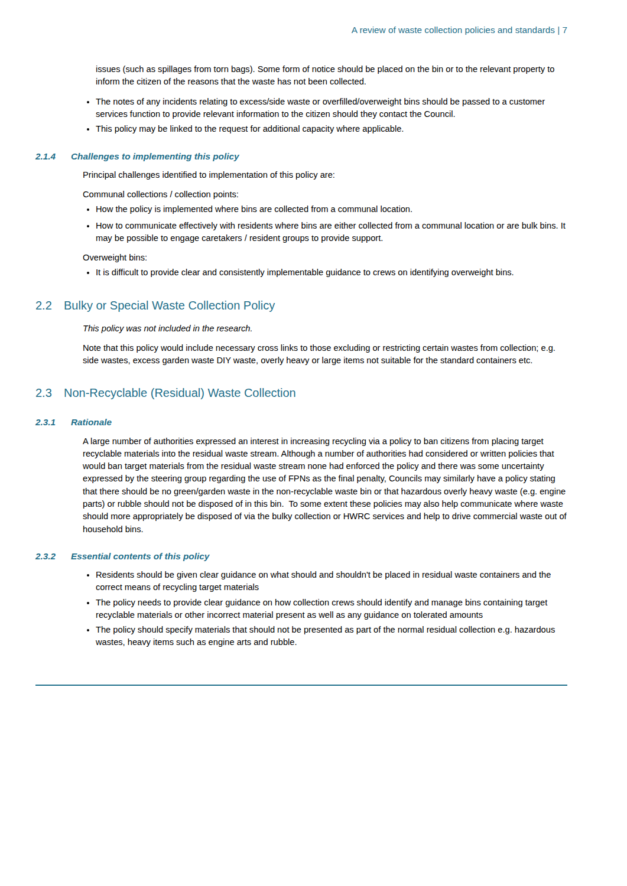A review of waste collection policies and standards | 7
issues (such as spillages from torn bags). Some form of notice should be placed on the bin or to the relevant property to inform the citizen of the reasons that the waste has not been collected.
The notes of any incidents relating to excess/side waste or overfilled/overweight bins should be passed to a customer services function to provide relevant information to the citizen should they contact the Council.
This policy may be linked to the request for additional capacity where applicable.
2.1.4 Challenges to implementing this policy
Principal challenges identified to implementation of this policy are:
Communal collections / collection points:
How the policy is implemented where bins are collected from a communal location.
How to communicate effectively with residents where bins are either collected from a communal location or are bulk bins. It may be possible to engage caretakers / resident groups to provide support.
Overweight bins:
It is difficult to provide clear and consistently implementable guidance to crews on identifying overweight bins.
2.2 Bulky or Special Waste Collection Policy
This policy was not included in the research.
Note that this policy would include necessary cross links to those excluding or restricting certain wastes from collection; e.g. side wastes, excess garden waste DIY waste, overly heavy or large items not suitable for the standard containers etc.
2.3 Non-Recyclable (Residual) Waste Collection
2.3.1 Rationale
A large number of authorities expressed an interest in increasing recycling via a policy to ban citizens from placing target recyclable materials into the residual waste stream. Although a number of authorities had considered or written policies that would ban target materials from the residual waste stream none had enforced the policy and there was some uncertainty expressed by the steering group regarding the use of FPNs as the final penalty, Councils may similarly have a policy stating that there should be no green/garden waste in the non-recyclable waste bin or that hazardous overly heavy waste (e.g. engine parts) or rubble should not be disposed of in this bin. To some extent these policies may also help communicate where waste should more appropriately be disposed of via the bulky collection or HWRC services and help to drive commercial waste out of household bins.
2.3.2 Essential contents of this policy
Residents should be given clear guidance on what should and shouldn't be placed in residual waste containers and the correct means of recycling target materials
The policy needs to provide clear guidance on how collection crews should identify and manage bins containing target recyclable materials or other incorrect material present as well as any guidance on tolerated amounts
The policy should specify materials that should not be presented as part of the normal residual collection e.g. hazardous wastes, heavy items such as engine arts and rubble.